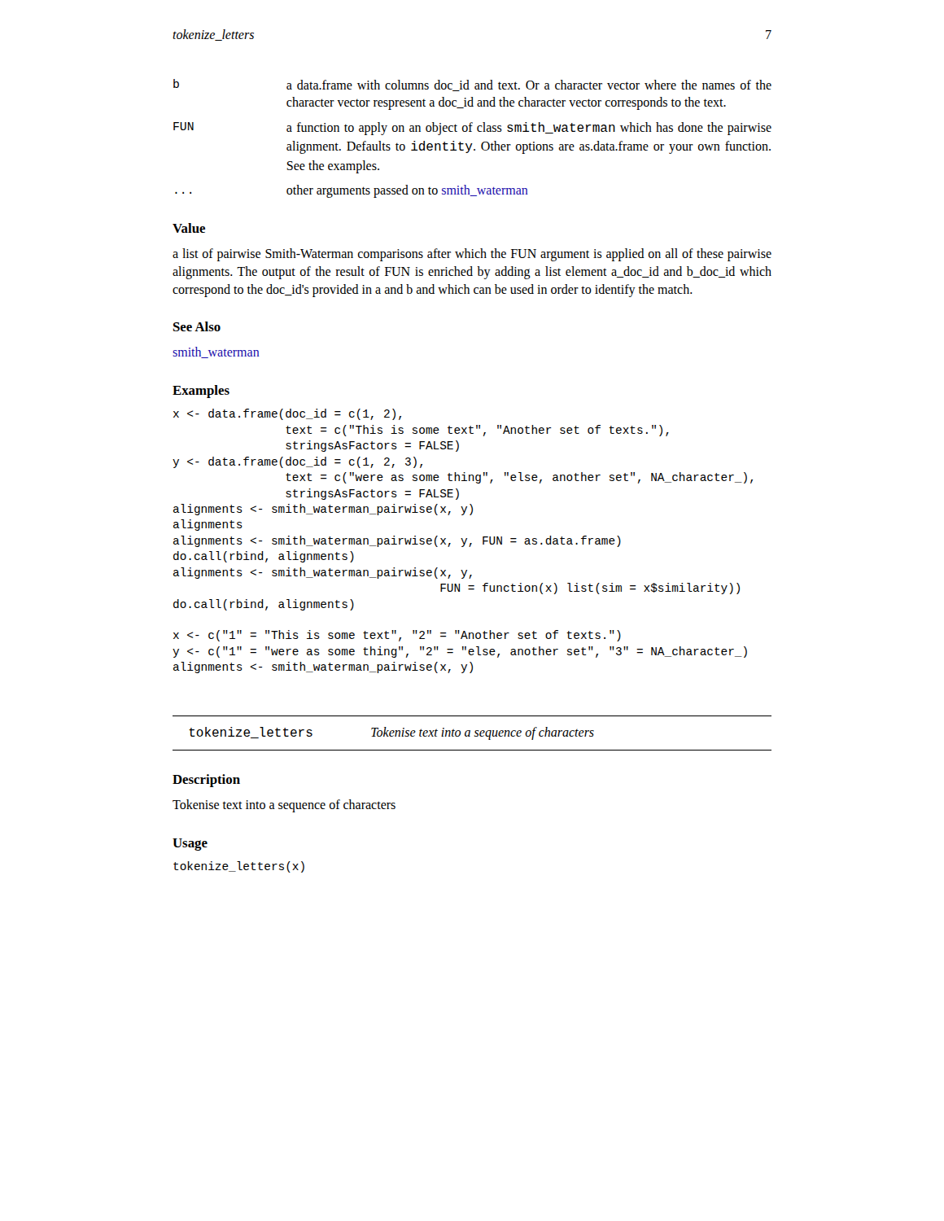tokenize_letters 7
b
a data.frame with columns doc_id and text. Or a character vector where the names of the character vector respresent a doc_id and the character vector corresponds to the text.
FUN
a function to apply on an object of class smith_waterman which has done the pairwise alignment. Defaults to identity. Other options are as.data.frame or your own function. See the examples.
...
other arguments passed on to smith_waterman
Value
a list of pairwise Smith-Waterman comparisons after which the FUN argument is applied on all of these pairwise alignments. The output of the result of FUN is enriched by adding a list element a_doc_id and b_doc_id which correspond to the doc_id's provided in a and b and which can be used in order to identify the match.
See Also
smith_waterman
Examples
x <- data.frame(doc_id = c(1, 2),
                text = c("This is some text", "Another set of texts."),
                stringsAsFactors = FALSE)
y <- data.frame(doc_id = c(1, 2, 3),
                text = c("were as some thing", "else, another set", NA_character_),
                stringsAsFactors = FALSE)
alignments <- smith_waterman_pairwise(x, y)
alignments
alignments <- smith_waterman_pairwise(x, y, FUN = as.data.frame)
do.call(rbind, alignments)
alignments <- smith_waterman_pairwise(x, y,
                                      FUN = function(x) list(sim = x$similarity))
do.call(rbind, alignments)

x <- c("1" = "This is some text", "2" = "Another set of texts.")
y <- c("1" = "were as some thing", "2" = "else, another set", "3" = NA_character_)
alignments <- smith_waterman_pairwise(x, y)
tokenize_letters Tokenise text into a sequence of characters
Description
Tokenise text into a sequence of characters
Usage
tokenize_letters(x)